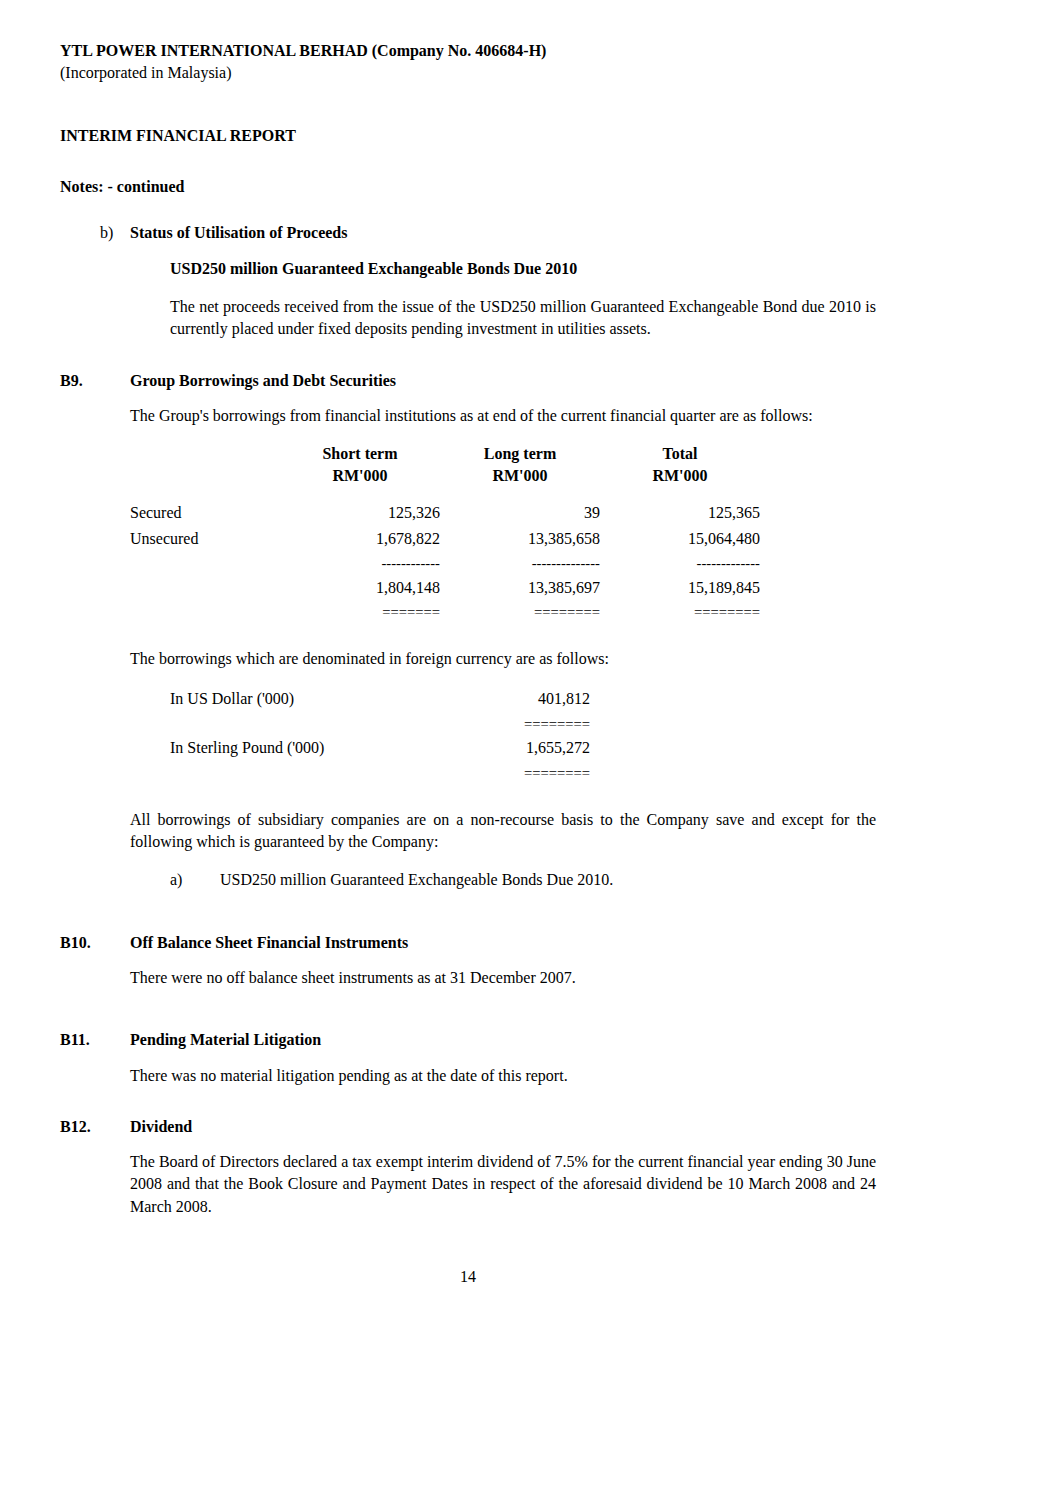YTL POWER INTERNATIONAL BERHAD (Company No. 406684-H)
(Incorporated in Malaysia)
INTERIM FINANCIAL REPORT
Notes: - continued
b)
Status of Utilisation of Proceeds
USD250 million Guaranteed Exchangeable Bonds Due 2010
The net proceeds received from the issue of the USD250 million Guaranteed Exchangeable Bond due 2010 is currently placed under fixed deposits pending investment in utilities assets.
B9.
Group Borrowings and Debt Securities
The Group's borrowings from financial institutions as at end of the current financial quarter are as follows:
| | Short term RM'000 | Long term RM'000 | Total RM'000 |
| --- | --- | --- | --- |
| Secured | 125,326 | 39 | 125,365 |
| Unsecured | 1,678,822 | 13,385,658 | 15,064,480 |
| | ------------ | -------------- | ------------- |
| | 1,804,148 | 13,385,697 | 15,189,845 |
| | ======= | ======== | ======== |
The borrowings which are denominated in foreign currency are as follows:
| In US Dollar ('000) | 401,812 |
| | ======== |
| In Sterling Pound ('000) | 1,655,272 |
| | ======== |
All borrowings of subsidiary companies are on a non-recourse basis to the Company save and except for the following which is guaranteed by the Company:
a)
USD250 million Guaranteed Exchangeable Bonds Due 2010.
B10.
Off Balance Sheet Financial Instruments
There were no off balance sheet instruments as at 31 December 2007.
B11.
Pending Material Litigation
There was no material litigation pending as at the date of this report.
B12.
Dividend
The Board of Directors declared a tax exempt interim dividend of 7.5% for the current financial year ending 30 June 2008 and that the Book Closure and Payment Dates in respect of the aforesaid dividend be 10 March 2008 and 24 March 2008.
14